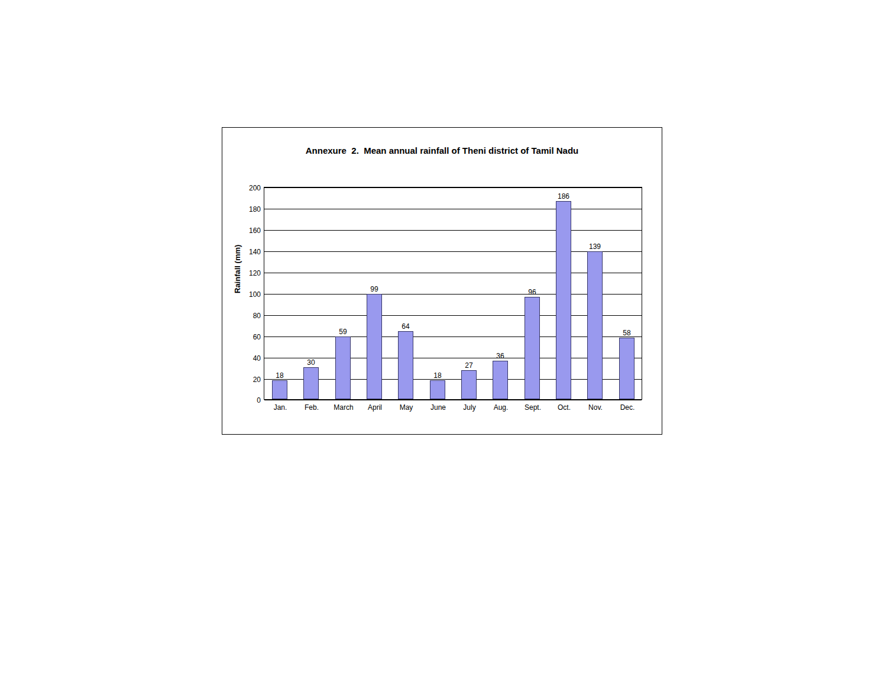Annexure 2. Mean annual rainfall of Theni district of Tamil Nadu
Rainfall (mm)
200
180
160
140
120
100
80
60
40
20
0
18 Jan.
30 Feb.
59 March
99 April
64 May
18 June
27 July
36 Aug.
96 Sept.
186 Oct.
139 Nov.
58 Dec.